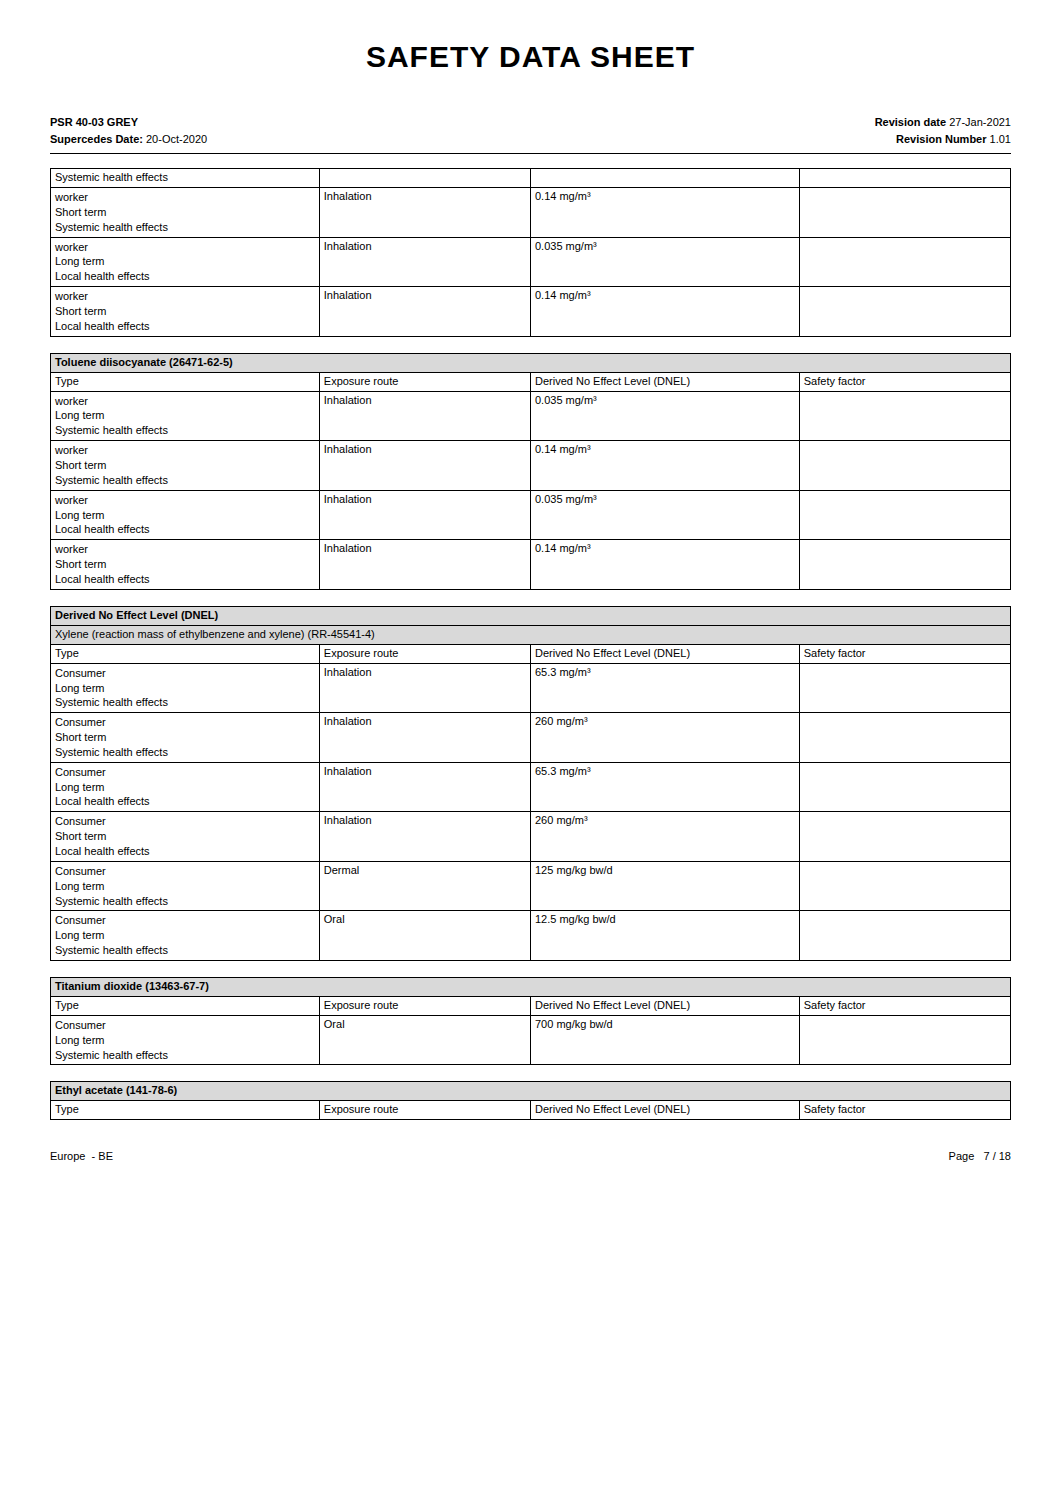SAFETY DATA SHEET
PSR 40-03 GREY
Supercedes Date: 20-Oct-2020
Revision date 27-Jan-2021
Revision Number 1.01
| Systemic health effects | | | |
| worker Short term Systemic health effects | Inhalation | 0.14 mg/m³ | |
| worker Long term Local health effects | Inhalation | 0.035 mg/m³ | |
| worker Short term Local health effects | Inhalation | 0.14 mg/m³ | |
| Toluene diisocyanate (26471-62-5) |
| Type | Exposure route | Derived No Effect Level (DNEL) | Safety factor |
| worker Long term Systemic health effects | Inhalation | 0.035 mg/m³ | |
| worker Short term Systemic health effects | Inhalation | 0.14 mg/m³ | |
| worker Long term Local health effects | Inhalation | 0.035 mg/m³ | |
| worker Short term Local health effects | Inhalation | 0.14 mg/m³ | |
| Derived No Effect Level (DNEL) |
| Xylene (reaction mass of ethylbenzene and xylene) (RR-45541-4) |
| Type | Exposure route | Derived No Effect Level (DNEL) | Safety factor |
| Consumer Long term Systemic health effects | Inhalation | 65.3 mg/m³ | |
| Consumer Short term Systemic health effects | Inhalation | 260 mg/m³ | |
| Consumer Long term Local health effects | Inhalation | 65.3 mg/m³ | |
| Consumer Short term Local health effects | Inhalation | 260 mg/m³ | |
| Consumer Long term Systemic health effects | Dermal | 125 mg/kg bw/d | |
| Consumer Long term Systemic health effects | Oral | 12.5 mg/kg bw/d | |
| Titanium dioxide (13463-67-7) |
| Type | Exposure route | Derived No Effect Level (DNEL) | Safety factor |
| Consumer Long term Systemic health effects | Oral | 700 mg/kg bw/d | |
| Ethyl acetate (141-78-6) |
| Type | Exposure route | Derived No Effect Level (DNEL) | Safety factor |
Europe - BE
Page 7 / 18